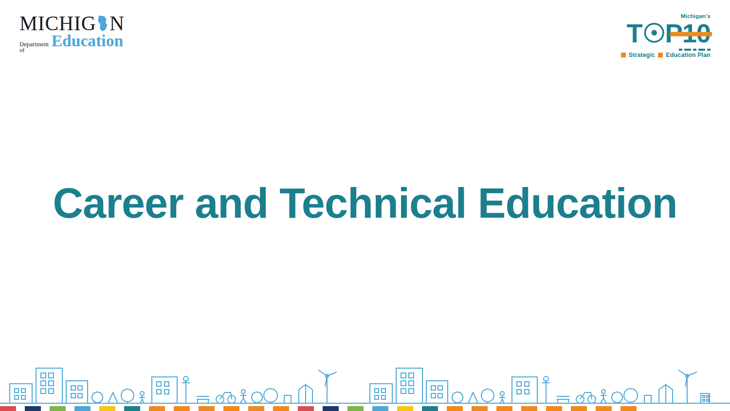MICHIG N
Department
of Education
Michigan's
T☉P10
Strategic Education Plan
Career and Technical Education